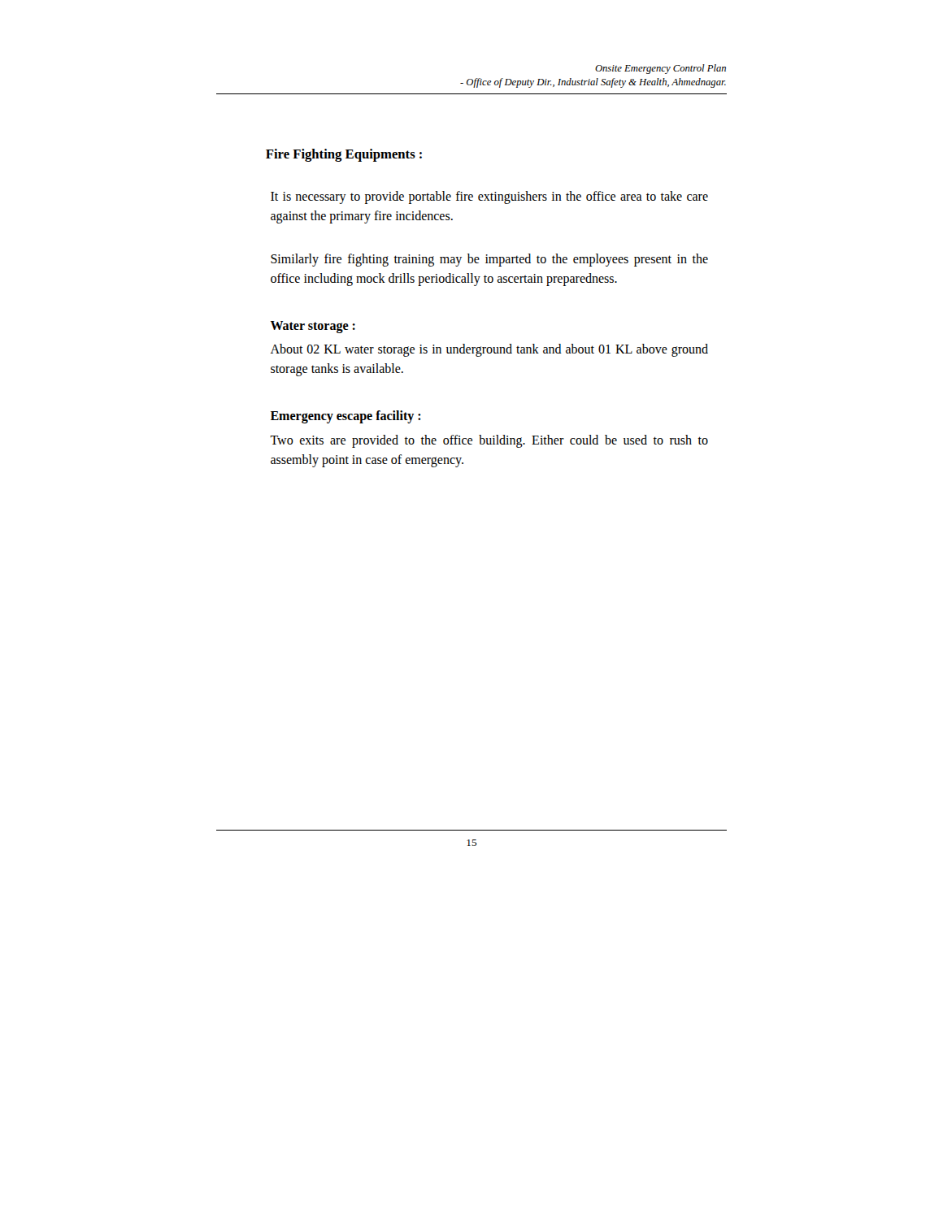Onsite Emergency Control Plan - Office of Deputy Dir., Industrial Safety & Health, Ahmednagar.
Fire Fighting Equipments :
It is necessary to provide portable fire extinguishers in the office area to take care against the primary fire incidences.
Similarly fire fighting training may be imparted to the employees present in the office including mock drills periodically to ascertain preparedness.
Water storage :
About 02 KL water storage is in underground tank and about 01 KL above ground storage tanks is available.
Emergency escape facility :
Two exits are provided to the office building. Either could be used to rush to assembly point in case of emergency.
15